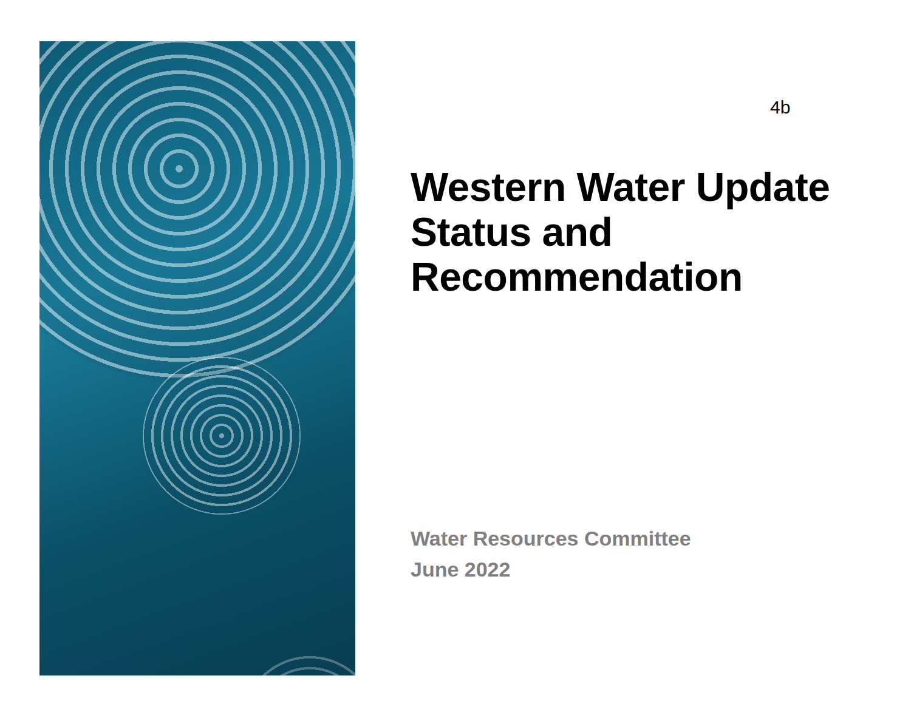4b
Western Water Update
Status and Recommendation
Water Resources Committee
June 2022